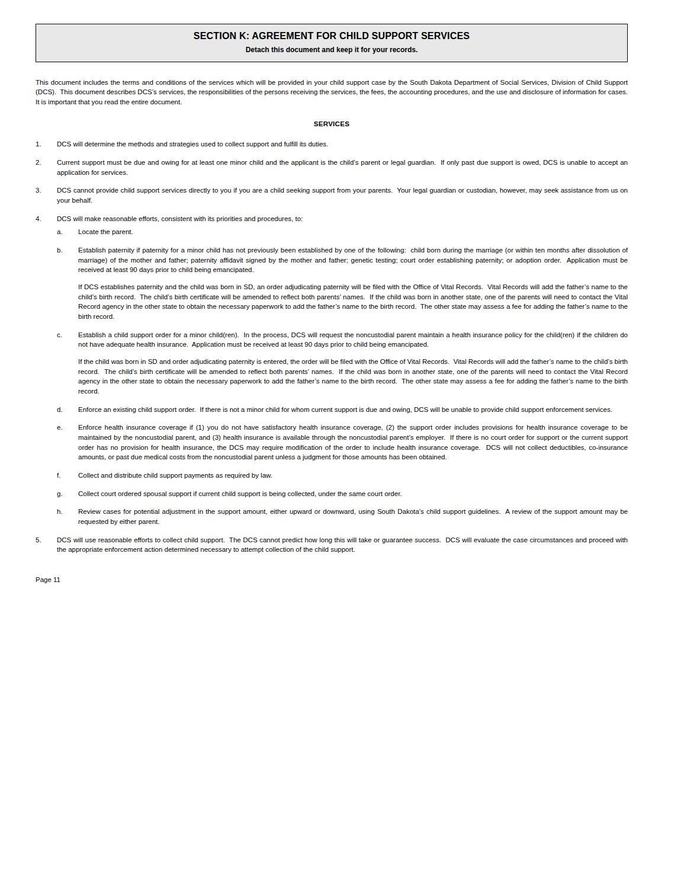SECTION K: AGREEMENT FOR CHILD SUPPORT SERVICES
Detach this document and keep it for your records.
This document includes the terms and conditions of the services which will be provided in your child support case by the South Dakota Department of Social Services, Division of Child Support (DCS). This document describes DCS’s services, the responsibilities of the persons receiving the services, the fees, the accounting procedures, and the use and disclosure of information for cases. It is important that you read the entire document.
SERVICES
DCS will determine the methods and strategies used to collect support and fulfill its duties.
Current support must be due and owing for at least one minor child and the applicant is the child’s parent or legal guardian. If only past due support is owed, DCS is unable to accept an application for services.
DCS cannot provide child support services directly to you if you are a child seeking support from your parents. Your legal guardian or custodian, however, may seek assistance from us on your behalf.
DCS will make reasonable efforts, consistent with its priorities and procedures, to:
Locate the parent.
Establish paternity if paternity for a minor child has not previously been established by one of the following: child born during the marriage (or within ten months after dissolution of marriage) of the mother and father; paternity affidavit signed by the mother and father; genetic testing; court order establishing paternity; or adoption order. Application must be received at least 90 days prior to child being emancipated.
If DCS establishes paternity and the child was born in SD, an order adjudicating paternity will be filed with the Office of Vital Records. Vital Records will add the father’s name to the child’s birth record. The child’s birth certificate will be amended to reflect both parents’ names. If the child was born in another state, one of the parents will need to contact the Vital Record agency in the other state to obtain the necessary paperwork to add the father’s name to the birth record. The other state may assess a fee for adding the father’s name to the birth record.
Establish a child support order for a minor child(ren). In the process, DCS will request the noncustodial parent maintain a health insurance policy for the child(ren) if the children do not have adequate health insurance. Application must be received at least 90 days prior to child being emancipated.
If the child was born in SD and order adjudicating paternity is entered, the order will be filed with the Office of Vital Records. Vital Records will add the father’s name to the child’s birth record. The child’s birth certificate will be amended to reflect both parents’ names. If the child was born in another state, one of the parents will need to contact the Vital Record agency in the other state to obtain the necessary paperwork to add the father’s name to the birth record. The other state may assess a fee for adding the father’s name to the birth record.
Enforce an existing child support order. If there is not a minor child for whom current support is due and owing, DCS will be unable to provide child support enforcement services.
Enforce health insurance coverage if (1) you do not have satisfactory health insurance coverage, (2) the support order includes provisions for health insurance coverage to be maintained by the noncustodial parent, and (3) health insurance is available through the noncustodial parent’s employer. If there is no court order for support or the current support order has no provision for health insurance, the DCS may require modification of the order to include health insurance coverage. DCS will not collect deductibles, co-insurance amounts, or past due medical costs from the noncustodial parent unless a judgment for those amounts has been obtained.
Collect and distribute child support payments as required by law.
Collect court ordered spousal support if current child support is being collected, under the same court order.
Review cases for potential adjustment in the support amount, either upward or downward, using South Dakota’s child support guidelines. A review of the support amount may be requested by either parent.
DCS will use reasonable efforts to collect child support. The DCS cannot predict how long this will take or guarantee success. DCS will evaluate the case circumstances and proceed with the appropriate enforcement action determined necessary to attempt collection of the child support.
Page 11